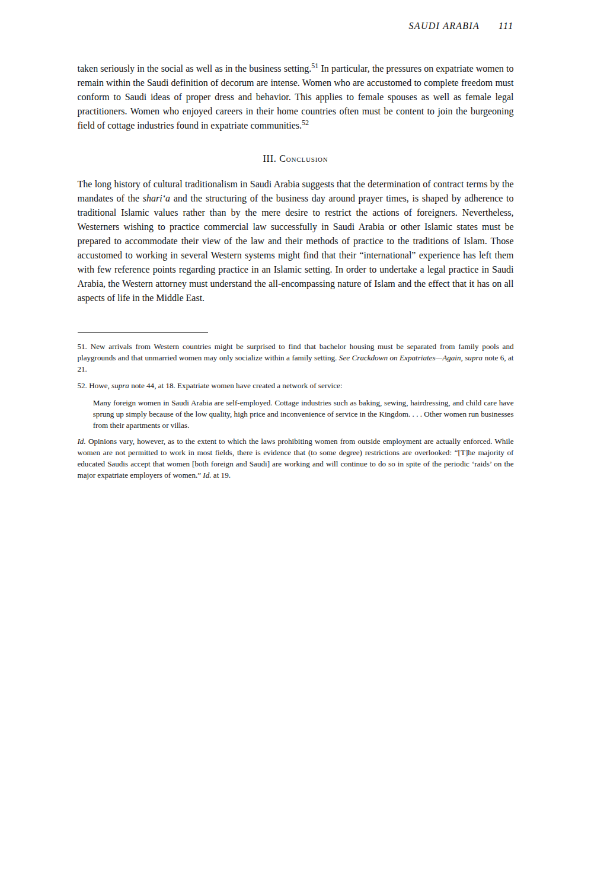SAUDI ARABIA 111
taken seriously in the social as well as in the business setting.51 In particular, the pressures on expatriate women to remain within the Saudi definition of decorum are intense. Women who are accustomed to complete freedom must conform to Saudi ideas of proper dress and behavior. This applies to female spouses as well as female legal practitioners. Women who enjoyed careers in their home countries often must be content to join the burgeoning field of cottage industries found in expatriate communities.52
III. Conclusion
The long history of cultural traditionalism in Saudi Arabia suggests that the determination of contract terms by the mandates of the shari‘a and the structuring of the business day around prayer times, is shaped by adherence to traditional Islamic values rather than by the mere desire to restrict the actions of foreigners. Nevertheless, Westerners wishing to practice commercial law successfully in Saudi Arabia or other Islamic states must be prepared to accommodate their view of the law and their methods of practice to the traditions of Islam. Those accustomed to working in several Western systems might find that their “international” experience has left them with few reference points regarding practice in an Islamic setting. In order to undertake a legal practice in Saudi Arabia, the Western attorney must understand the all-encompassing nature of Islam and the effect that it has on all aspects of life in the Middle East.
51. New arrivals from Western countries might be surprised to find that bachelor housing must be separated from family pools and playgrounds and that unmarried women may only socialize within a family setting. See Crackdown on Expatriates—Again, supra note 6, at 21.
52. Howe, supra note 44, at 18. Expatriate women have created a network of service:
Many foreign women in Saudi Arabia are self-employed. Cottage industries such as baking, sewing, hairdressing, and child care have sprung up simply because of the low quality, high price and inconvenience of service in the Kingdom. . . . Other women run businesses from their apartments or villas.
Id. Opinions vary, however, as to the extent to which the laws prohibiting women from outside employment are actually enforced. While women are not permitted to work in most fields, there is evidence that (to some degree) restrictions are overlooked: “[T]he majority of educated Saudis accept that women [both foreign and Saudi] are working and will continue to do so in spite of the periodic ‘raids’ on the major expatriate employers of women.” Id. at 19.